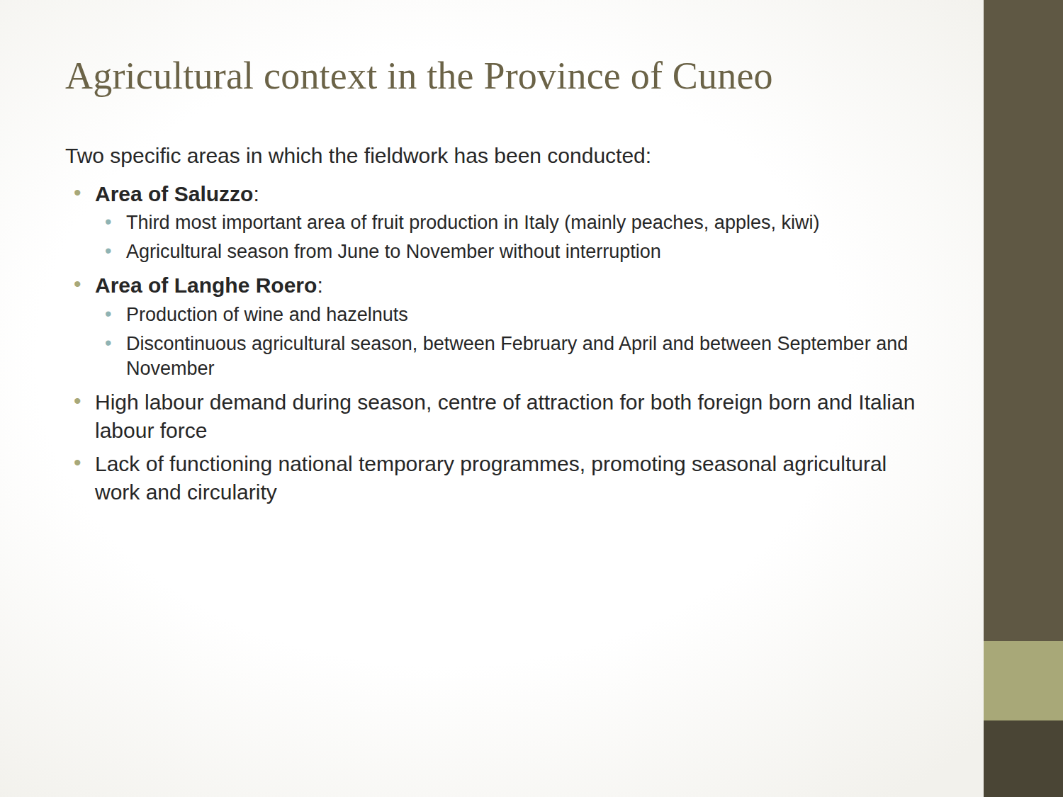Agricultural context in the Province of Cuneo
Two specific areas in which the fieldwork has been conducted:
Area of Saluzzo:
Third most important area of fruit production in Italy (mainly peaches, apples, kiwi)
Agricultural season from June to November without interruption
Area of Langhe Roero:
Production of wine and hazelnuts
Discontinuous agricultural season, between February and April and between September and November
High labour demand during season, centre of attraction for both foreign born and Italian labour force
Lack of functioning national temporary programmes, promoting seasonal agricultural work and circularity